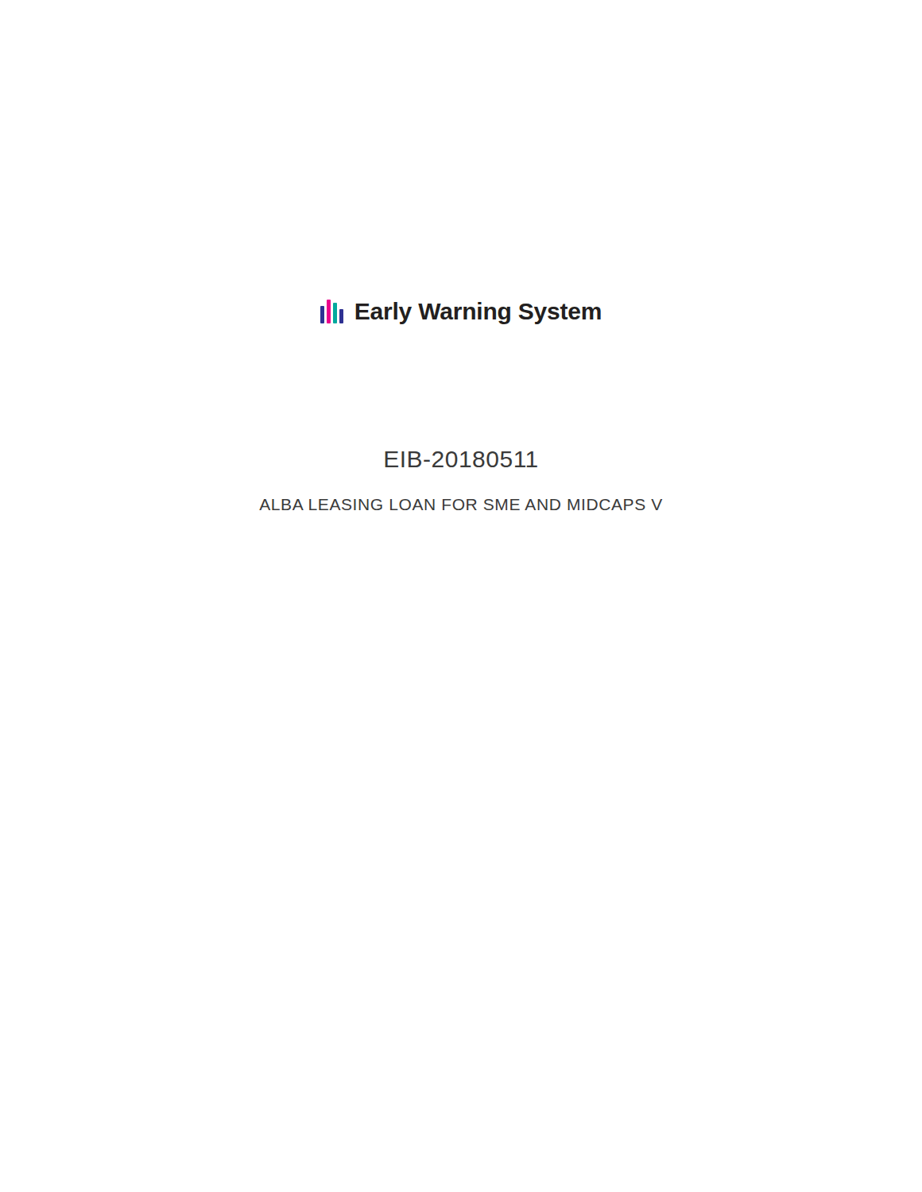Early Warning System
EIB-20180511
ALBA LEASING LOAN FOR SME AND MIDCAPS V